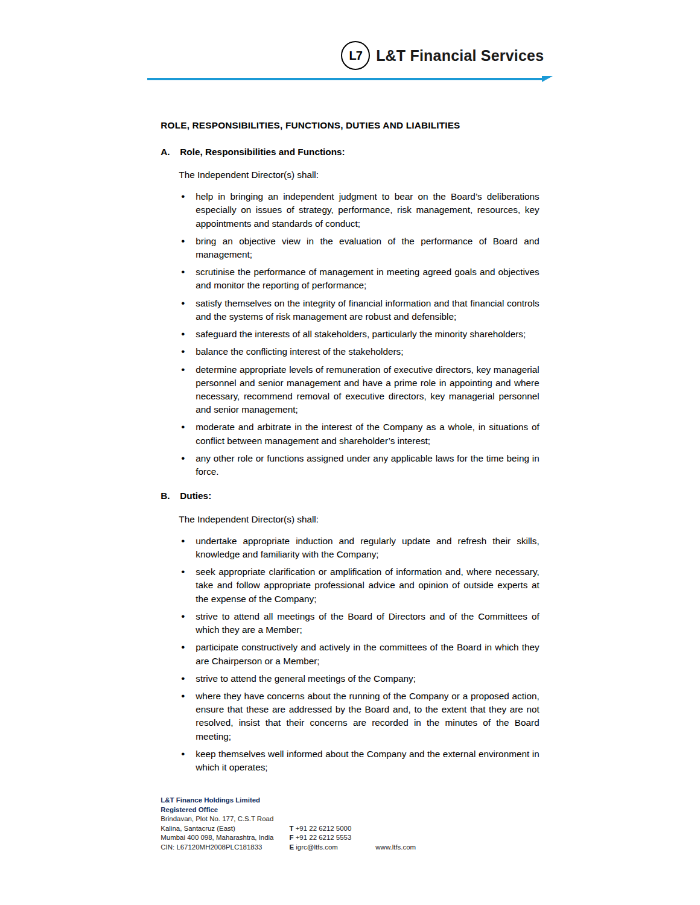L7
L&T Financial Services
ROLE, RESPONSIBILITIES, FUNCTIONS, DUTIES AND LIABILITIES
A. Role, Responsibilities and Functions:
The Independent Director(s) shall:
help in bringing an independent judgment to bear on the Board’s deliberations especially on issues of strategy, performance, risk management, resources, key appointments and standards of conduct;
bring an objective view in the evaluation of the performance of Board and management;
scrutinise the performance of management in meeting agreed goals and objectives and monitor the reporting of performance;
satisfy themselves on the integrity of financial information and that financial controls and the systems of risk management are robust and defensible;
safeguard the interests of all stakeholders, particularly the minority shareholders;
balance the conflicting interest of the stakeholders;
determine appropriate levels of remuneration of executive directors, key managerial personnel and senior management and have a prime role in appointing and where necessary, recommend removal of executive directors, key managerial personnel and senior management;
moderate and arbitrate in the interest of the Company as a whole, in situations of conflict between management and shareholder’s interest;
any other role or functions assigned under any applicable laws for the time being in force.
B. Duties:
The Independent Director(s) shall:
undertake appropriate induction and regularly update and refresh their skills, knowledge and familiarity with the Company;
seek appropriate clarification or amplification of information and, where necessary, take and follow appropriate professional advice and opinion of outside experts at the expense of the Company;
strive to attend all meetings of the Board of Directors and of the Committees of which they are a Member;
participate constructively and actively in the committees of the Board in which they are Chairperson or a Member;
strive to attend the general meetings of the Company;
where they have concerns about the running of the Company or a proposed action, ensure that these are addressed by the Board and, to the extent that they are not resolved, insist that their concerns are recorded in the minutes of the Board meeting;
keep themselves well informed about the Company and the external environment in which it operates;
L&T Finance Holdings Limited
Registered Office
Brindavan, Plot No. 177, C.S.T Road
Kalina, Santacruz (East)
Mumbai 400 098, Maharashtra, India
CIN: L67120MH2008PLC181833
T +91 22 6212 5000
F +91 22 6212 5553
E igrc@ltfs.com
www.ltfs.com